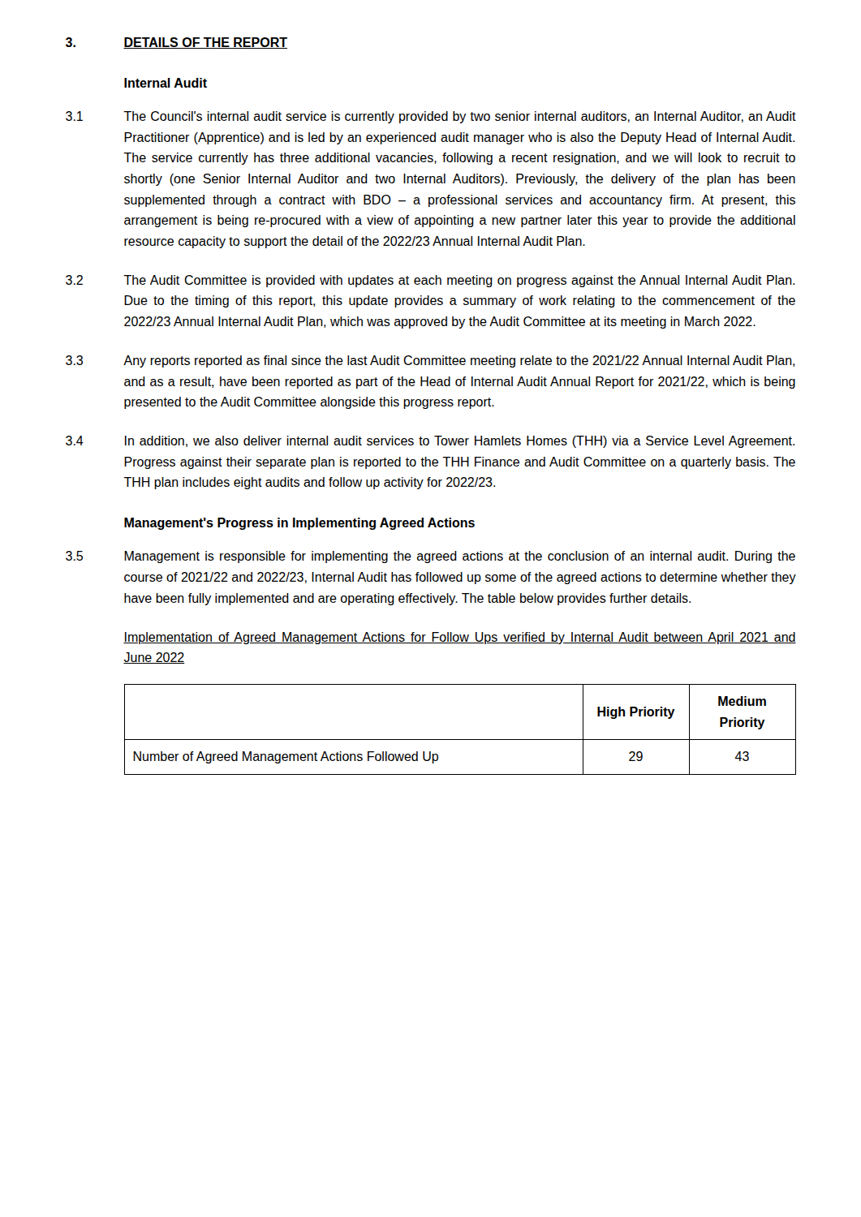3.
DETAILS OF THE REPORT
Internal Audit
3.1
The Council's internal audit service is currently provided by two senior internal auditors, an Internal Auditor, an Audit Practitioner (Apprentice) and is led by an experienced audit manager who is also the Deputy Head of Internal Audit. The service currently has three additional vacancies, following a recent resignation, and we will look to recruit to shortly (one Senior Internal Auditor and two Internal Auditors). Previously, the delivery of the plan has been supplemented through a contract with BDO – a professional services and accountancy firm. At present, this arrangement is being re-procured with a view of appointing a new partner later this year to provide the additional resource capacity to support the detail of the 2022/23 Annual Internal Audit Plan.
3.2
The Audit Committee is provided with updates at each meeting on progress against the Annual Internal Audit Plan. Due to the timing of this report, this update provides a summary of work relating to the commencement of the 2022/23 Annual Internal Audit Plan, which was approved by the Audit Committee at its meeting in March 2022.
3.3
Any reports reported as final since the last Audit Committee meeting relate to the 2021/22 Annual Internal Audit Plan, and as a result, have been reported as part of the Head of Internal Audit Annual Report for 2021/22, which is being presented to the Audit Committee alongside this progress report.
3.4
In addition, we also deliver internal audit services to Tower Hamlets Homes (THH) via a Service Level Agreement. Progress against their separate plan is reported to the THH Finance and Audit Committee on a quarterly basis. The THH plan includes eight audits and follow up activity for 2022/23.
Management's Progress in Implementing Agreed Actions
3.5
Management is responsible for implementing the agreed actions at the conclusion of an internal audit. During the course of 2021/22 and 2022/23, Internal Audit has followed up some of the agreed actions to determine whether they have been fully implemented and are operating effectively. The table below provides further details.
Implementation of Agreed Management Actions for Follow Ups verified by Internal Audit between April 2021 and June 2022
| | High Priority | Medium Priority |
| Number of Agreed Management Actions Followed Up | 29 | 43 |